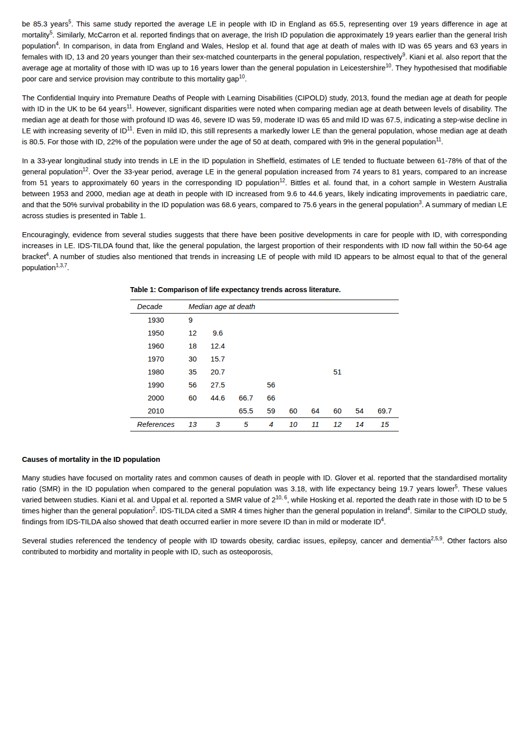be 85.3 years5. This same study reported the average LE in people with ID in England as 65.5, representing over 19 years difference in age at mortality5. Similarly, McCarron et al. reported findings that on average, the Irish ID population die approximately 19 years earlier than the general Irish population4. In comparison, in data from England and Wales, Heslop et al. found that age at death of males with ID was 65 years and 63 years in females with ID, 13 and 20 years younger than their sex-matched counterparts in the general population, respectively9. Kiani et al. also report that the average age at mortality of those with ID was up to 16 years lower than the general population in Leicestershire10. They hypothesised that modifiable poor care and service provision may contribute to this mortality gap10.
The Confidential Inquiry into Premature Deaths of People with Learning Disabilities (CIPOLD) study, 2013, found the median age at death for people with ID in the UK to be 64 years11. However, significant disparities were noted when comparing median age at death between levels of disability. The median age at death for those with profound ID was 46, severe ID was 59, moderate ID was 65 and mild ID was 67.5, indicating a step-wise decline in LE with increasing severity of ID11. Even in mild ID, this still represents a markedly lower LE than the general population, whose median age at death is 80.5. For those with ID, 22% of the population were under the age of 50 at death, compared with 9% in the general population11.
In a 33-year longitudinal study into trends in LE in the ID population in Sheffield, estimates of LE tended to fluctuate between 61-78% of that of the general population12. Over the 33-year period, average LE in the general population increased from 74 years to 81 years, compared to an increase from 51 years to approximately 60 years in the corresponding ID population12. Bittles et al. found that, in a cohort sample in Western Australia between 1953 and 2000, median age at death in people with ID increased from 9.6 to 44.6 years, likely indicating improvements in paediatric care, and that the 50% survival probability in the ID population was 68.6 years, compared to 75.6 years in the general population3. A summary of median LE across studies is presented in Table 1.
Encouragingly, evidence from several studies suggests that there have been positive developments in care for people with ID, with corresponding increases in LE. IDS-TILDA found that, like the general population, the largest proportion of their respondents with ID now fall within the 50-64 age bracket4. A number of studies also mentioned that trends in increasing LE of people with mild ID appears to be almost equal to that of the general population1,3,7.
Table 1: Comparison of life expectancy trends across literature.
| Decade | Median age at death |
| --- | --- |
| 1930 | 9 | | | | | | | | |
| 1950 | 12 | 9.6 | | | | | | | |
| 1960 | 18 | 12.4 | | | | | | | |
| 1970 | 30 | 15.7 | | | | | | | |
| 1980 | 35 | 20.7 | | | | | 51 | | |
| 1990 | 56 | 27.5 | | 56 | | | | | |
| 2000 | 60 | 44.6 | 66.7 | 66 | | | | | |
| 2010 | | | 65.5 | 59 | 60 | 64 | 60 | 54 | 69.7 |
| References | 13 | 3 | 5 | 4 | 10 | 11 | 12 | 14 | 15 |
Causes of mortality in the ID population
Many studies have focused on mortality rates and common causes of death in people with ID. Glover et al. reported that the standardised mortality ratio (SMR) in the ID population when compared to the general population was 3.18, with life expectancy being 19.7 years lower5. These values varied between studies. Kiani et al. and Uppal et al. reported a SMR value of 210, 6, while Hosking et al. reported the death rate in those with ID to be 5 times higher than the general population2. IDS-TILDA cited a SMR 4 times higher than the general population in Ireland4. Similar to the CIPOLD study, findings from IDS-TILDA also showed that death occurred earlier in more severe ID than in mild or moderate ID4.
Several studies referenced the tendency of people with ID towards obesity, cardiac issues, epilepsy, cancer and dementia2,5,9. Other factors also contributed to morbidity and mortality in people with ID, such as osteoporosis,